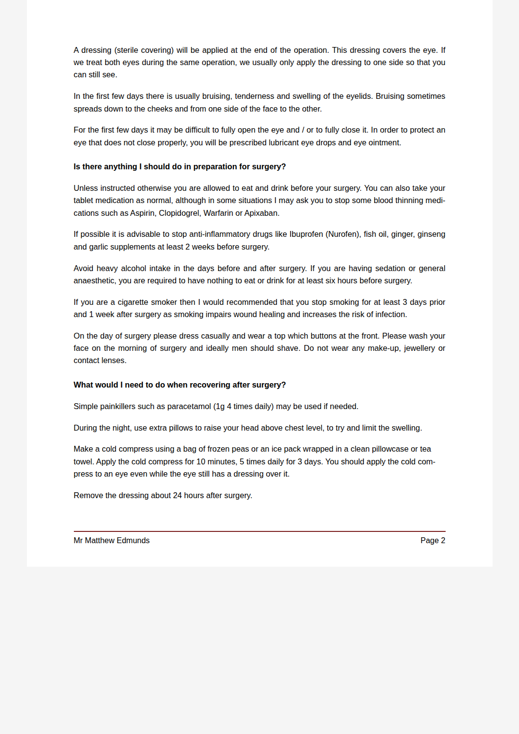A dressing (sterile covering) will be applied at the end of the operation. This dressing covers the eye. If we treat both eyes during the same operation, we usually only apply the dressing to one side so that you can still see.
In the first few days there is usually bruising, tenderness and swelling of the eyelids. Bruising sometimes spreads down to the cheeks and from one side of the face to the other.
For the first few days it may be difficult to fully open the eye and / or to fully close it. In order to protect an eye that does not close properly, you will be prescribed lubricant eye drops and eye ointment.
Is there anything I should do in preparation for surgery?
Unless instructed otherwise you are allowed to eat and drink before your surgery. You can also take your tablet medication as normal, although in some situations I may ask you to stop some blood thinning medications such as Aspirin, Clopidogrel, Warfarin or Apixaban.
If possible it is advisable to stop anti-inflammatory drugs like Ibuprofen (Nurofen), fish oil, ginger, ginseng and garlic supplements at least 2 weeks before surgery.
Avoid heavy alcohol intake in the days before and after surgery. If you are having sedation or general anaesthetic, you are required to have nothing to eat or drink for at least six hours before surgery.
If you are a cigarette smoker then I would recommended that you stop smoking for at least 3 days prior and 1 week after surgery as smoking impairs wound healing and increases the risk of infection.
On the day of surgery please dress casually and wear a top which buttons at the front. Please wash your face on the morning of surgery and ideally men should shave. Do not wear any make-up, jewellery or contact lenses.
What would I need to do when recovering after surgery?
Simple painkillers such as paracetamol (1g 4 times daily) may be used if needed.
During the night, use extra pillows to raise your head above chest level, to try and limit the swelling.
Make a cold compress using a bag of frozen peas or an ice pack wrapped in a clean pillowcase or tea towel. Apply the cold compress for 10 minutes, 5 times daily for 3 days. You should apply the cold compress to an eye even while the eye still has a dressing over it.
Remove the dressing about 24 hours after surgery.
Mr Matthew Edmunds Page 2